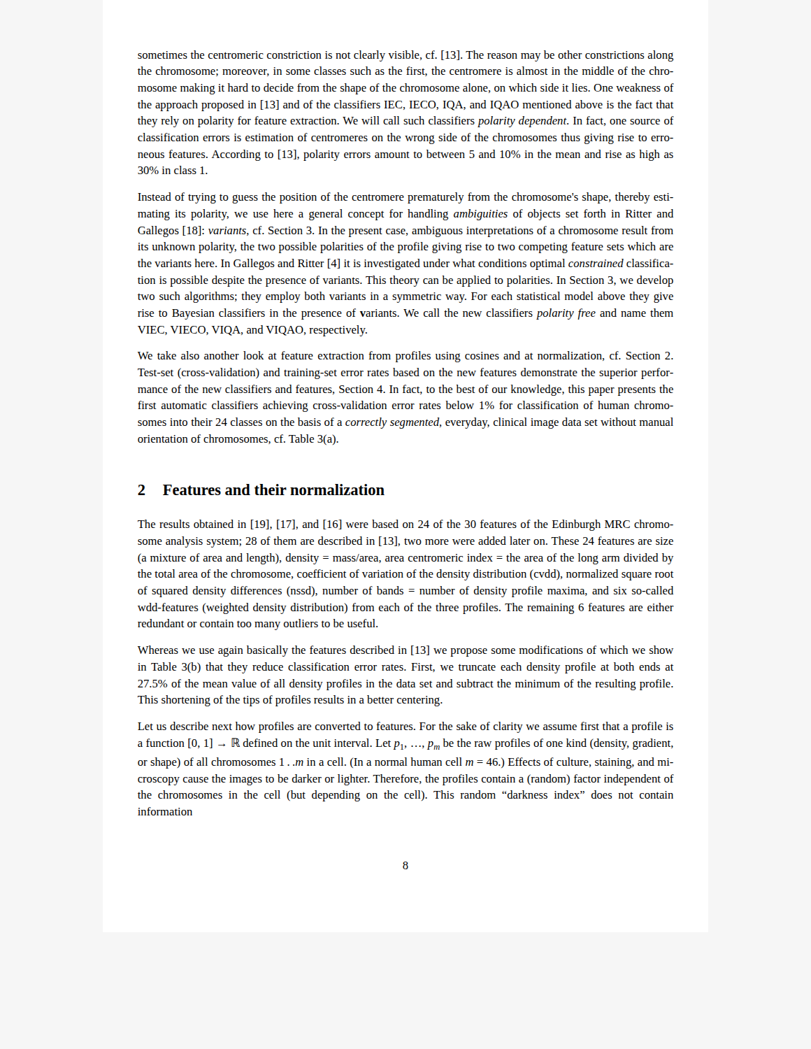sometimes the centromeric constriction is not clearly visible, cf. [13]. The reason may be other constrictions along the chromosome; moreover, in some classes such as the first, the centromere is almost in the middle of the chromosome making it hard to decide from the shape of the chromosome alone, on which side it lies. One weakness of the approach proposed in [13] and of the classifiers IEC, IECO, IQA, and IQAO mentioned above is the fact that they rely on polarity for feature extraction. We will call such classifiers polarity dependent. In fact, one source of classification errors is estimation of centromeres on the wrong side of the chromosomes thus giving rise to erroneous features. According to [13], polarity errors amount to between 5 and 10% in the mean and rise as high as 30% in class 1.
Instead of trying to guess the position of the centromere prematurely from the chromosome's shape, thereby estimating its polarity, we use here a general concept for handling ambiguities of objects set forth in Ritter and Gallegos [18]: variants, cf. Section 3. In the present case, ambiguous interpretations of a chromosome result from its unknown polarity, the two possible polarities of the profile giving rise to two competing feature sets which are the variants here. In Gallegos and Ritter [4] it is investigated under what conditions optimal constrained classification is possible despite the presence of variants. This theory can be applied to polarities. In Section 3, we develop two such algorithms; they employ both variants in a symmetric way. For each statistical model above they give rise to Bayesian classifiers in the presence of variants. We call the new classifiers polarity free and name them VIEC, VIECO, VIQA, and VIQAO, respectively.
We take also another look at feature extraction from profiles using cosines and at normalization, cf. Section 2. Test-set (cross-validation) and training-set error rates based on the new features demonstrate the superior performance of the new classifiers and features, Section 4. In fact, to the best of our knowledge, this paper presents the first automatic classifiers achieving cross-validation error rates below 1% for classification of human chromosomes into their 24 classes on the basis of a correctly segmented, everyday, clinical image data set without manual orientation of chromosomes, cf. Table 3(a).
2 Features and their normalization
The results obtained in [19], [17], and [16] were based on 24 of the 30 features of the Edinburgh MRC chromosome analysis system; 28 of them are described in [13], two more were added later on. These 24 features are size (a mixture of area and length), density = mass/area, area centromeric index = the area of the long arm divided by the total area of the chromosome, coefficient of variation of the density distribution (cvdd), normalized square root of squared density differences (nssd), number of bands = number of density profile maxima, and six so-called wdd-features (weighted density distribution) from each of the three profiles. The remaining 6 features are either redundant or contain too many outliers to be useful.
Whereas we use again basically the features described in [13] we propose some modifications of which we show in Table 3(b) that they reduce classification error rates. First, we truncate each density profile at both ends at 27.5% of the mean value of all density profiles in the data set and subtract the minimum of the resulting profile. This shortening of the tips of profiles results in a better centering.
Let us describe next how profiles are converted to features. For the sake of clarity we assume first that a profile is a function [0, 1] → ℝ defined on the unit interval. Let p1, …, pm be the raw profiles of one kind (density, gradient, or shape) of all chromosomes 1 . .m in a cell. (In a normal human cell m = 46.) Effects of culture, staining, and microscopy cause the images to be darker or lighter. Therefore, the profiles contain a (random) factor independent of the chromosomes in the cell (but depending on the cell). This random “darkness index” does not contain information
8